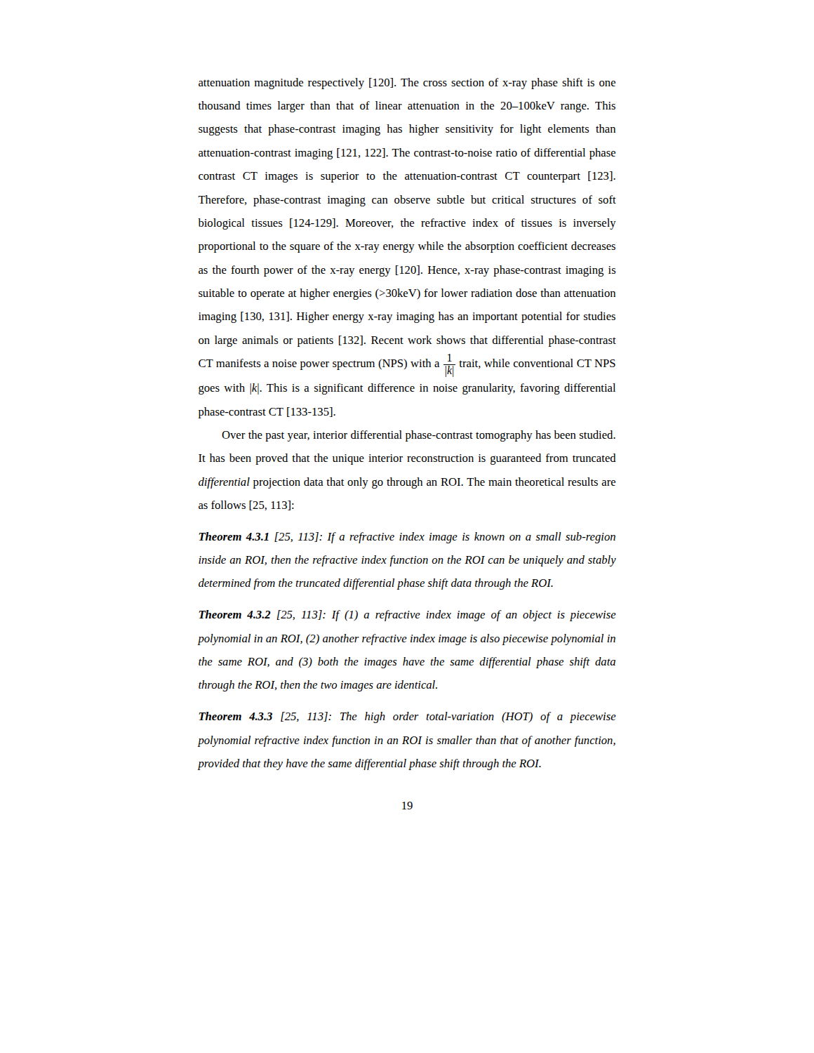attenuation magnitude respectively [120]. The cross section of x-ray phase shift is one thousand times larger than that of linear attenuation in the 20–100keV range. This suggests that phase-contrast imaging has higher sensitivity for light elements than attenuation-contrast imaging [121, 122]. The contrast-to-noise ratio of differential phase contrast CT images is superior to the attenuation-contrast CT counterpart [123]. Therefore, phase-contrast imaging can observe subtle but critical structures of soft biological tissues [124-129]. Moreover, the refractive index of tissues is inversely proportional to the square of the x-ray energy while the absorption coefficient decreases as the fourth power of the x-ray energy [120]. Hence, x-ray phase-contrast imaging is suitable to operate at higher energies (>30keV) for lower radiation dose than attenuation imaging [130, 131]. Higher energy x-ray imaging has an important potential for studies on large animals or patients [132]. Recent work shows that differential phase-contrast CT manifests a noise power spectrum (NPS) with a 1|k| trait, while conventional CT NPS goes with |k|. This is a significant difference in noise granularity, favoring differential phase-contrast CT [133-135].
Over the past year, interior differential phase-contrast tomography has been studied. It has been proved that the unique interior reconstruction is guaranteed from truncated differential projection data that only go through an ROI. The main theoretical results are as follows [25, 113]:
Theorem 4.3.1 [25, 113]: If a refractive index image is known on a small sub-region inside an ROI, then the refractive index function on the ROI can be uniquely and stably determined from the truncated differential phase shift data through the ROI.
Theorem 4.3.2 [25, 113]: If (1) a refractive index image of an object is piecewise polynomial in an ROI, (2) another refractive index image is also piecewise polynomial in the same ROI, and (3) both the images have the same differential phase shift data through the ROI, then the two images are identical.
Theorem 4.3.3 [25, 113]: The high order total-variation (HOT) of a piecewise polynomial refractive index function in an ROI is smaller than that of another function, provided that they have the same differential phase shift through the ROI.
19